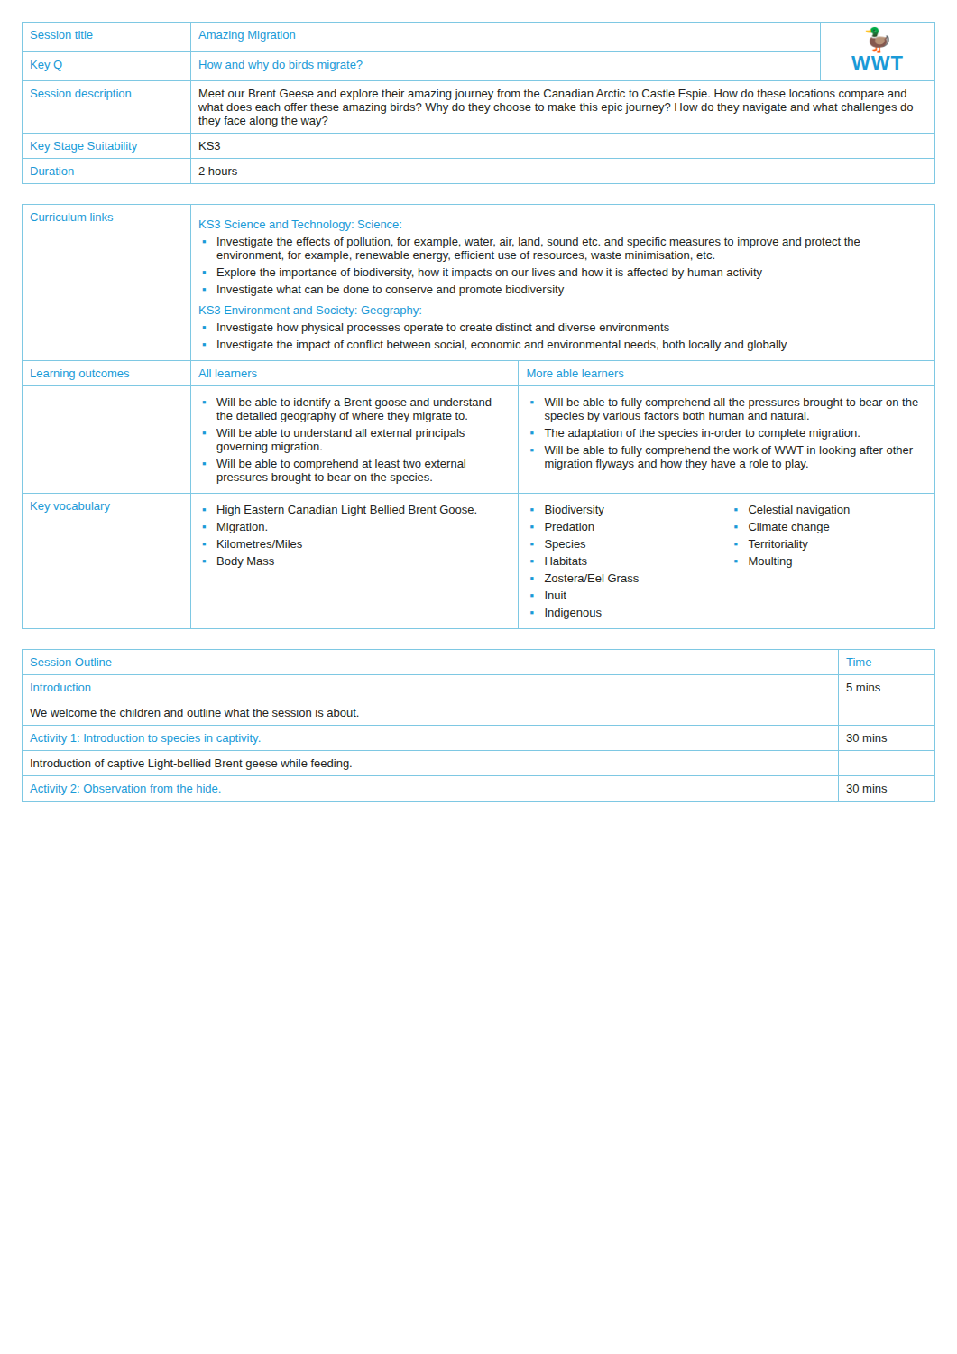| Session title | Amazing Migration | 🦆 WWT |
| Key Q | How and why do birds migrate? |
| Session description | Meet our Brent Geese and explore their amazing journey from the Canadian Arctic to Castle Espie. How do these locations compare and what does each offer these amazing birds? Why do they choose to make this epic journey? How do they navigate and what challenges do they face along the way? |
| Key Stage Suitability | KS3 |
| Duration | 2 hours |
| Curriculum links | KS3 Science and Technology: Science: Investigate the effects of pollution, for example, water, air, land, sound etc. and specific measures to improve and protect the environment, for example, renewable energy, efficient use of resources, waste minimisation, etc. Explore the importance of biodiversity, how it impacts on our lives and how it is affected by human activity Investigate what can be done to conserve and promote biodiversity KS3 Environment and Society: Geography: Investigate how physical processes operate to create distinct and diverse environments Investigate the impact of conflict between social, economic and environmental needs, both locally and globally |
| Learning outcomes | All learners | More able learners |
| | Will be able to identify a Brent goose and understand the detailed geography of where they migrate to. Will be able to understand all external principals governing migration. Will be able to comprehend at least two external pressures brought to bear on the species. | Will be able to fully comprehend all the pressures brought to bear on the species by various factors both human and natural. The adaptation of the species in-order to complete migration. Will be able to fully comprehend the work of WWT in looking after other migration flyways and how they have a role to play. |
| Key vocabulary | High Eastern Canadian Light Bellied Brent Goose. Migration. Kilometres/Miles Body Mass | Biodiversity Predation Species Habitats Zostera/Eel Grass Inuit Indigenous | Celestial navigation Climate change Territoriality Moulting |
| Session Outline | Time |
| Introduction | 5 mins |
| We welcome the children and outline what the session is about. | |
| Activity 1: Introduction to species in captivity. | 30 mins |
| Introduction of captive Light-bellied Brent geese while feeding. | |
| Activity 2: Observation from the hide. | 30 mins |